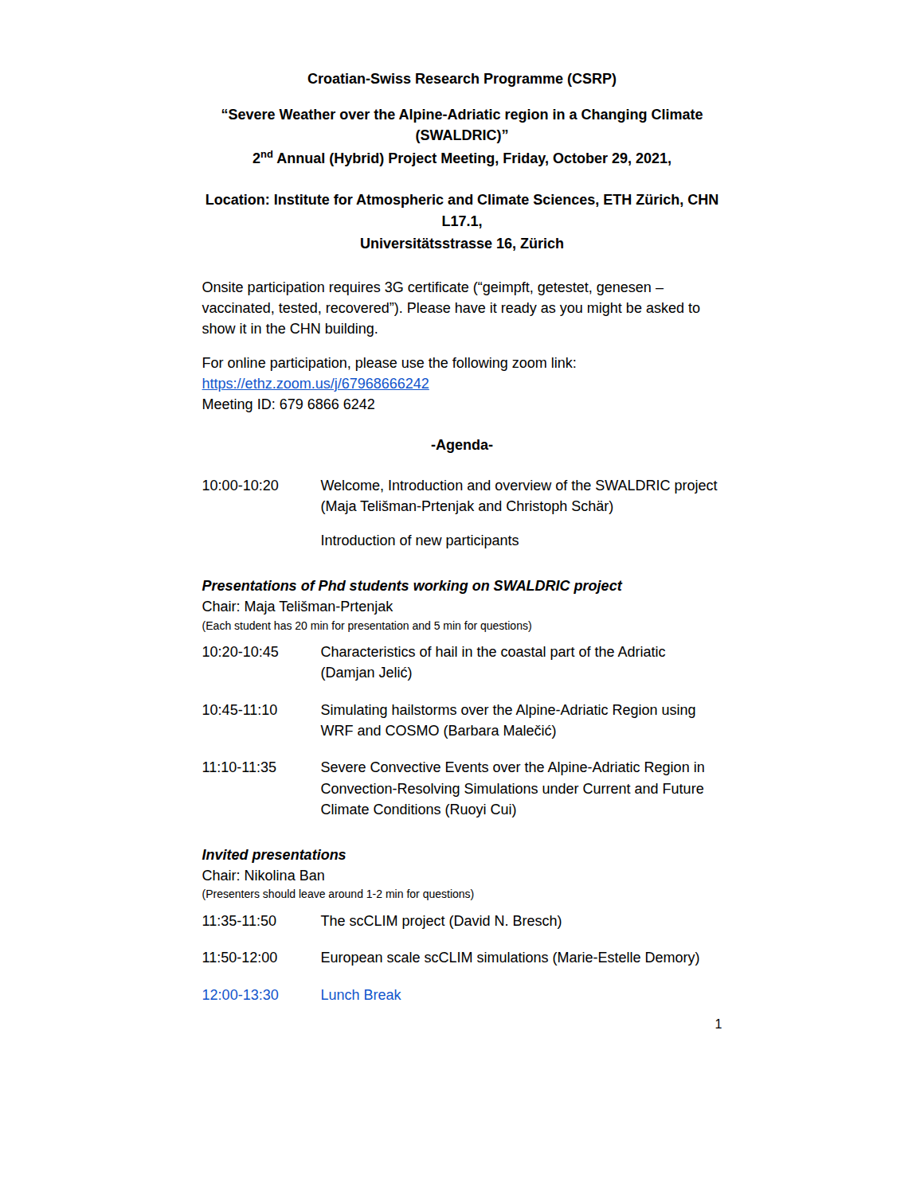Croatian-Swiss Research Programme (CSRP)
“Severe Weather over the Alpine-Adriatic region in a Changing Climate (SWALDRIC)”
2nd Annual (Hybrid) Project Meeting, Friday, October 29, 2021,
Location: Institute for Atmospheric and Climate Sciences, ETH Zürich, CHN L17.1,
Universitätsstrasse 16, Zürich
Onsite participation requires 3G certificate (“geimpft, getestet, genesen – vaccinated, tested, recovered”). Please have it ready as you might be asked to show it in the CHN building.
For online participation, please use the following zoom link:
https://ethz.zoom.us/j/67968666242
Meeting ID: 679 6866 6242
-Agenda-
| 10:00-10:20 | Welcome, Introduction and overview of the SWALDRIC project (Maja Telišman-Prtenjak and Christoph Schär) Introduction of new participants |
Presentations of Phd students working on SWALDRIC project
Chair: Maja Telišman-Prtenjak
(Each student has 20 min for presentation and 5 min for questions)
| 10:20-10:45 | Characteristics of hail in the coastal part of the Adriatic (Damjan Jelić) |
| 10:45-11:10 | Simulating hailstorms over the Alpine-Adriatic Region using WRF and COSMO (Barbara Malečić) |
| 11:10-11:35 | Severe Convective Events over the Alpine-Adriatic Region in Convection-Resolving Simulations under Current and Future Climate Conditions (Ruoyi Cui) |
Invited presentations
Chair: Nikolina Ban
(Presenters should leave around 1-2 min for questions)
| 11:35-11:50 | The scCLIM project (David N. Bresch) |
| 11:50-12:00 | European scale scCLIM simulations (Marie-Estelle Demory) |
| 12:00-13:30 | Lunch Break |
1